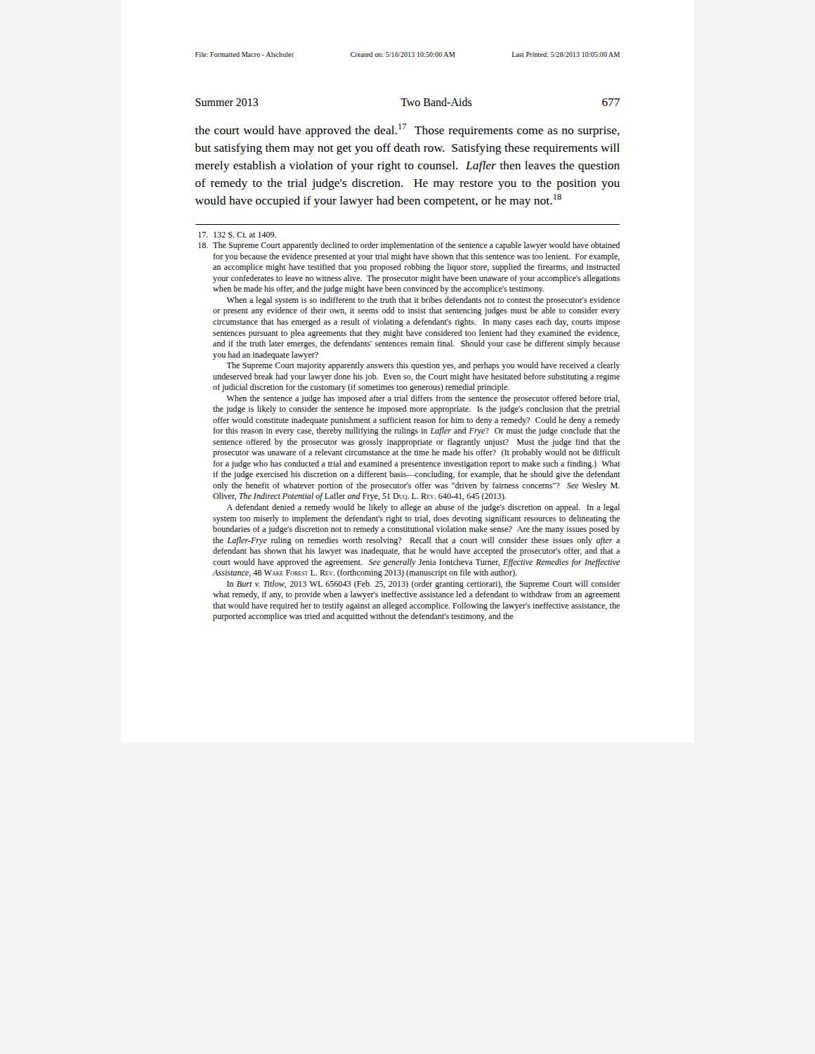File: Formatted Macro - Alschuler Created on: 5/16/2013 10:50:00 AM Last Printed: 5/28/2013 10:05:00 AM
Summer 2013 Two Band-Aids 677
the court would have approved the deal.17 Those requirements come as no surprise, but satisfying them may not get you off death row. Satisfying these requirements will merely establish a violation of your right to counsel. Lafler then leaves the question of remedy to the trial judge's discretion. He may restore you to the position you would have occupied if your lawyer had been competent, or he may not.18
17.
132 S. Ct. at 1409.
18.
The Supreme Court apparently declined to order implementation of the sentence a capable lawyer would have obtained for you because the evidence presented at your trial might have shown that this sentence was too lenient. For example, an accomplice might have testified that you proposed robbing the liquor store, supplied the firearms, and instructed your confederates to leave no witness alive. The prosecutor might have been unaware of your accomplice's allegations when he made his offer, and the judge might have been convinced by the accomplice's testimony.
When a legal system is so indifferent to the truth that it bribes defendants not to contest the prosecutor's evidence or present any evidence of their own, it seems odd to insist that sentencing judges must be able to consider every circumstance that has emerged as a result of violating a defendant's rights. In many cases each day, courts impose sentences pursuant to plea agreements that they might have considered too lenient had they examined the evidence, and if the truth later emerges, the defendants' sentences remain final. Should your case be different simply because you had an inadequate lawyer?
The Supreme Court majority apparently answers this question yes, and perhaps you would have received a clearly undeserved break had your lawyer done his job. Even so, the Court might have hesitated before substituting a regime of judicial discretion for the customary (if sometimes too generous) remedial principle.
When the sentence a judge has imposed after a trial differs from the sentence the prosecutor offered before trial, the judge is likely to consider the sentence he imposed more appropriate. Is the judge's conclusion that the pretrial offer would constitute inadequate punishment a sufficient reason for him to deny a remedy? Could he deny a remedy for this reason in every case, thereby nullifying the rulings in Lafler and Frye? Or must the judge conclude that the sentence offered by the prosecutor was grossly inappropriate or flagrantly unjust? Must the judge find that the prosecutor was unaware of a relevant circumstance at the time he made his offer? (It probably would not be difficult for a judge who has conducted a trial and examined a presentence investigation report to make such a finding.) What if the judge exercised his discretion on a different basis—concluding, for example, that he should give the defendant only the benefit of whatever portion of the prosecutor's offer was "driven by fairness concerns"? See Wesley M. Oliver, The Indirect Potential of Lafler and Frye, 51 Duq. L. Rev. 640-41, 645 (2013).
A defendant denied a remedy would be likely to allege an abuse of the judge's discretion on appeal. In a legal system too miserly to implement the defendant's right to trial, does devoting significant resources to delineating the boundaries of a judge's discretion not to remedy a constitutional violation make sense? Are the many issues posed by the Lafler-Frye ruling on remedies worth resolving? Recall that a court will consider these issues only after a defendant has shown that his lawyer was inadequate, that he would have accepted the prosecutor's offer, and that a court would have approved the agreement. See generally Jenia Iontcheva Turner, Effective Remedies for Ineffective Assistance, 48 Wake Forest L. Rev. (forthcoming 2013) (manuscript on file with author).
In Burt v. Titlow, 2013 WL 656043 (Feb. 25, 2013) (order granting certiorari), the Supreme Court will consider what remedy, if any, to provide when a lawyer's ineffective assistance led a defendant to withdraw from an agreement that would have required her to testify against an alleged accomplice. Following the lawyer's ineffective assistance, the purported accomplice was tried and acquitted without the defendant's testimony, and the